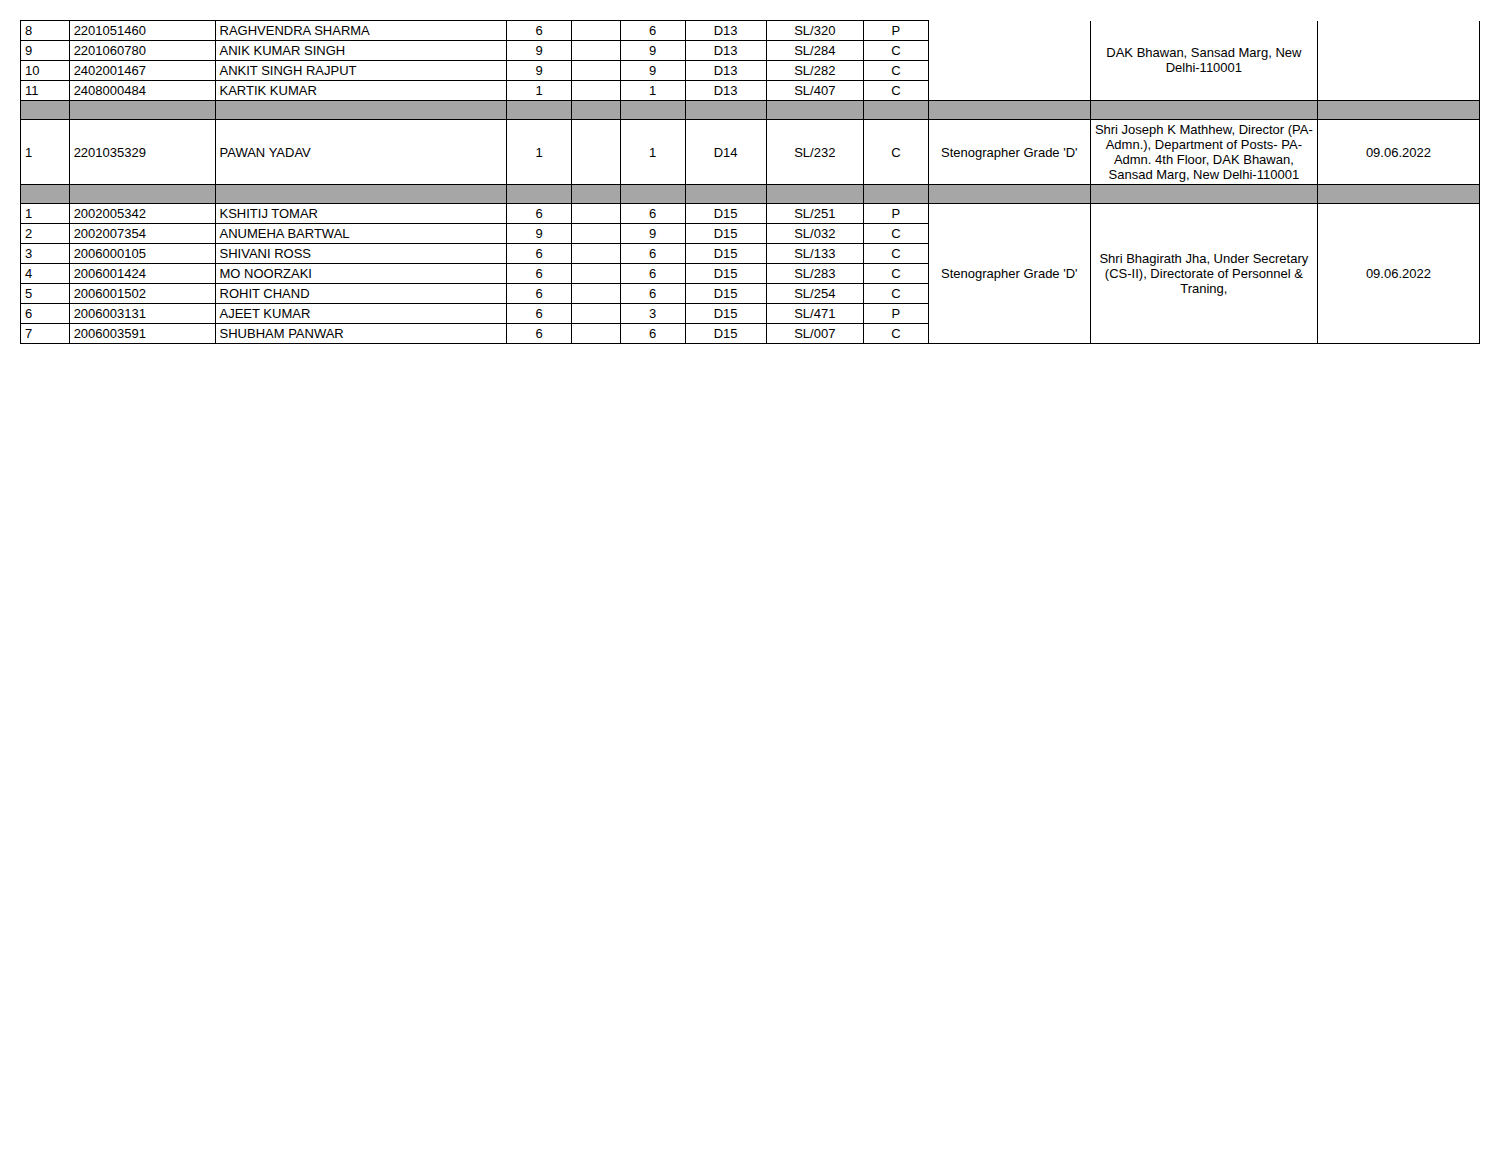| 8 | 2201051460 | RAGHVENDRA SHARMA | 6 | | 6 | D13 | SL/320 | P | | DAK Bhawan, Sansad Marg, New Delhi-110001 | |
| 9 | 2201060780 | ANIK KUMAR SINGH | 9 | | 9 | D13 | SL/284 | C |
| 10 | 2402001467 | ANKIT SINGH RAJPUT | 9 | | 9 | D13 | SL/282 | C |
| 11 | 2408000484 | KARTIK KUMAR | 1 | | 1 | D13 | SL/407 | C |
| 1 | 2201035329 | PAWAN YADAV | 1 | | 1 | D14 | SL/232 | C | Stenographer Grade 'D' | Shri Joseph K Mathhew, Director (PA-Admn.), Department of Posts- PA-Admn. 4th Floor, DAK Bhawan, Sansad Marg, New Delhi-110001 | 09.06.2022 |
| 1 | 2002005342 | KSHITIJ TOMAR | 6 | | 6 | D15 | SL/251 | P | Stenographer Grade 'D' | Shri Bhagirath Jha, Under Secretary (CS-II), Directorate of Personnel & Traning, | 09.06.2022 |
| 2 | 2002007354 | ANUMEHA BARTWAL | 9 | | 9 | D15 | SL/032 | C |
| 3 | 2006000105 | SHIVANI ROSS | 6 | | 6 | D15 | SL/133 | C |
| 4 | 2006001424 | MO NOORZAKI | 6 | | 6 | D15 | SL/283 | C |
| 5 | 2006001502 | ROHIT CHAND | 6 | | 6 | D15 | SL/254 | C |
| 6 | 2006003131 | AJEET KUMAR | 6 | | 3 | D15 | SL/471 | P |
| 7 | 2006003591 | SHUBHAM PANWAR | 6 | | 6 | D15 | SL/007 | C |